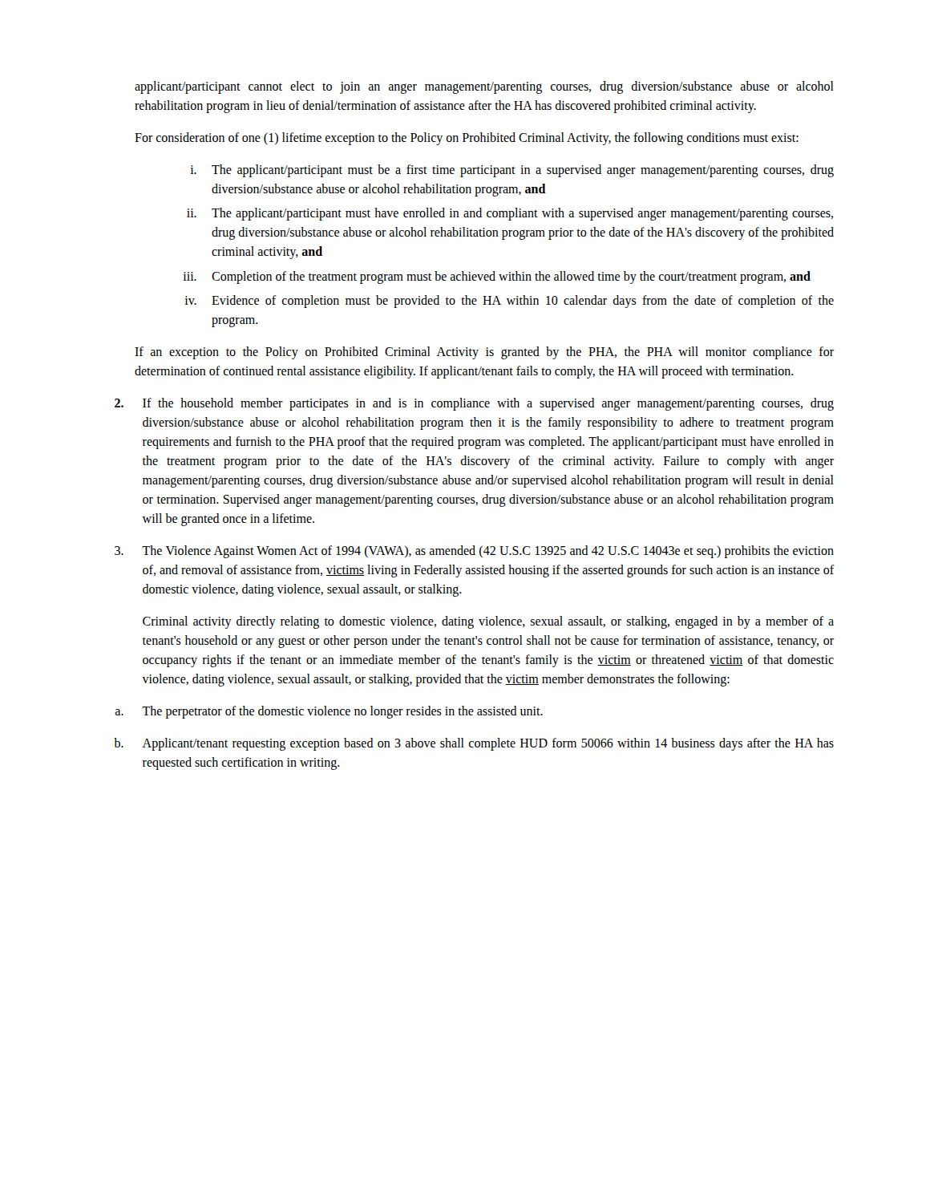applicant/participant cannot elect to join an anger management/parenting courses, drug diversion/substance abuse or alcohol rehabilitation program in lieu of denial/termination of assistance after the HA has discovered prohibited criminal activity.
For consideration of one (1) lifetime exception to the Policy on Prohibited Criminal Activity, the following conditions must exist:
The applicant/participant must be a first time participant in a supervised anger management/parenting courses, drug diversion/substance abuse or alcohol rehabilitation program, and
The applicant/participant must have enrolled in and compliant with a supervised anger management/parenting courses, drug diversion/substance abuse or alcohol rehabilitation program prior to the date of the HA's discovery of the prohibited criminal activity, and
Completion of the treatment program must be achieved within the allowed time by the court/treatment program, and
Evidence of completion must be provided to the HA within 10 calendar days from the date of completion of the program.
If an exception to the Policy on Prohibited Criminal Activity is granted by the PHA, the PHA will monitor compliance for determination of continued rental assistance eligibility. If applicant/tenant fails to comply, the HA will proceed with termination.
If the household member participates in and is in compliance with a supervised anger management/parenting courses, drug diversion/substance abuse or alcohol rehabilitation program then it is the family responsibility to adhere to treatment program requirements and furnish to the PHA proof that the required program was completed. The applicant/participant must have enrolled in the treatment program prior to the date of the HA's discovery of the criminal activity. Failure to comply with anger management/parenting courses, drug diversion/substance abuse and/or supervised alcohol rehabilitation program will result in denial or termination. Supervised anger management/parenting courses, drug diversion/substance abuse or an alcohol rehabilitation program will be granted once in a lifetime.
The Violence Against Women Act of 1994 (VAWA), as amended (42 U.S.C 13925 and 42 U.S.C 14043e et seq.) prohibits the eviction of, and removal of assistance from, victims living in Federally assisted housing if the asserted grounds for such action is an instance of domestic violence, dating violence, sexual assault, or stalking.
Criminal activity directly relating to domestic violence, dating violence, sexual assault, or stalking, engaged in by a member of a tenant's household or any guest or other person under the tenant's control shall not be cause for termination of assistance, tenancy, or occupancy rights if the tenant or an immediate member of the tenant's family is the victim or threatened victim of that domestic violence, dating violence, sexual assault, or stalking, provided that the victim member demonstrates the following:
The perpetrator of the domestic violence no longer resides in the assisted unit.
Applicant/tenant requesting exception based on 3 above shall complete HUD form 50066 within 14 business days after the HA has requested such certification in writing.